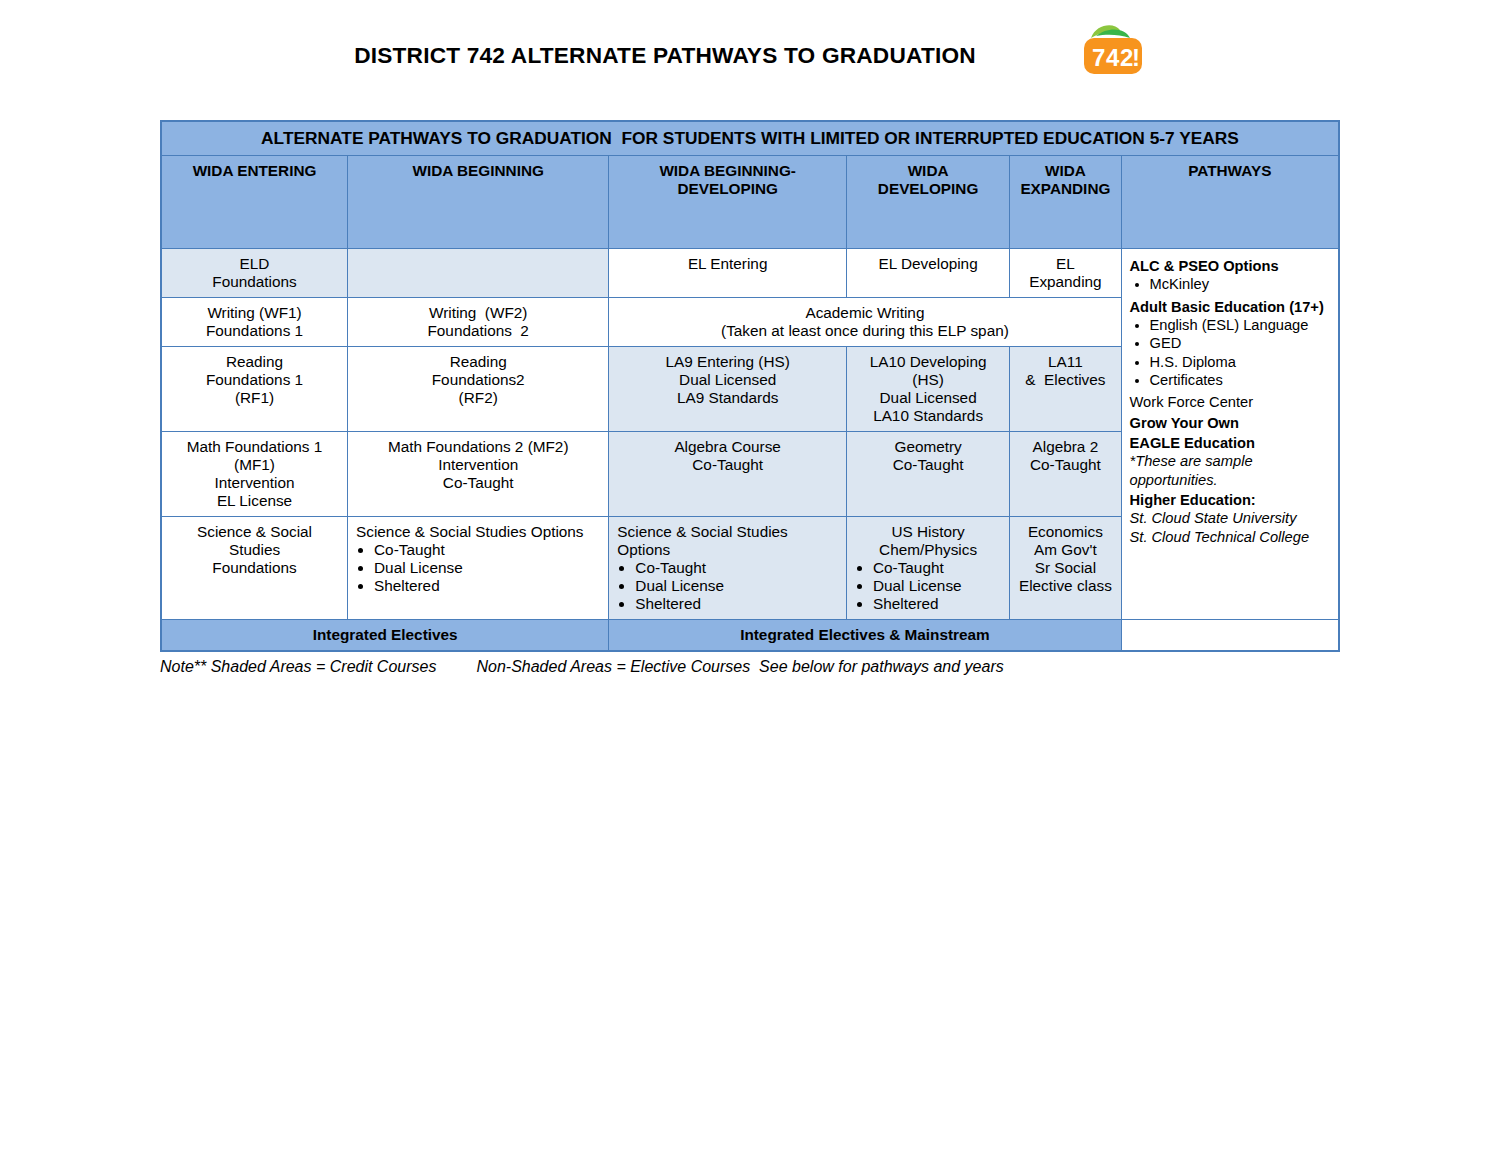DISTRICT 742 ALTERNATE PATHWAYS TO GRADUATION
7 4 2 !
| ALTERNATE PATHWAYS TO GRADUATION FOR STUDENTS WITH LIMITED OR INTERRUPTED EDUCATION 5-7 YEARS |
| WIDA ENTERING | WIDA BEGINNING | WIDA BEGINNING-DEVELOPING | WIDA DEVELOPING | WIDA EXPANDING | PATHWAYS |
| ELD Foundations | | EL Entering | EL Developing | EL Expanding | ALC & PSEO Options McKinley Adult Basic Education (17+) English (ESL) Language GED H.S. Diploma Certificates Work Force Center Grow Your Own EAGLE Education *These are sample opportunities. Higher Education: St. Cloud State University St. Cloud Technical College |
| Writing (WF1) Foundations 1 | Writing (WF2) Foundations 2 | Academic Writing (Taken at least once during this ELP span) |
| Reading Foundations 1 (RF1) | Reading Foundations2 (RF2) | LA9 Entering (HS) Dual Licensed LA9 Standards | LA10 Developing (HS) Dual Licensed LA10 Standards | LA11 & Electives |
| Math Foundations 1 (MF1) Intervention EL License | Math Foundations 2 (MF2) Intervention Co-Taught | Algebra Course Co-Taught | Geometry Co-Taught | Algebra 2 Co-Taught |
| Science & Social Studies Foundations | Science & Social Studies Options Co-Taught Dual License Sheltered | Science & Social Studies Options Co-Taught Dual License Sheltered | US History Chem/Physics Co-Taught Dual License Sheltered | Economics Am Gov't Sr Social Elective class |
| Integrated Electives | Integrated Electives & Mainstream | |
Note** Shaded Areas = Credit Courses Non-Shaded Areas = Elective Courses See below for pathways and years